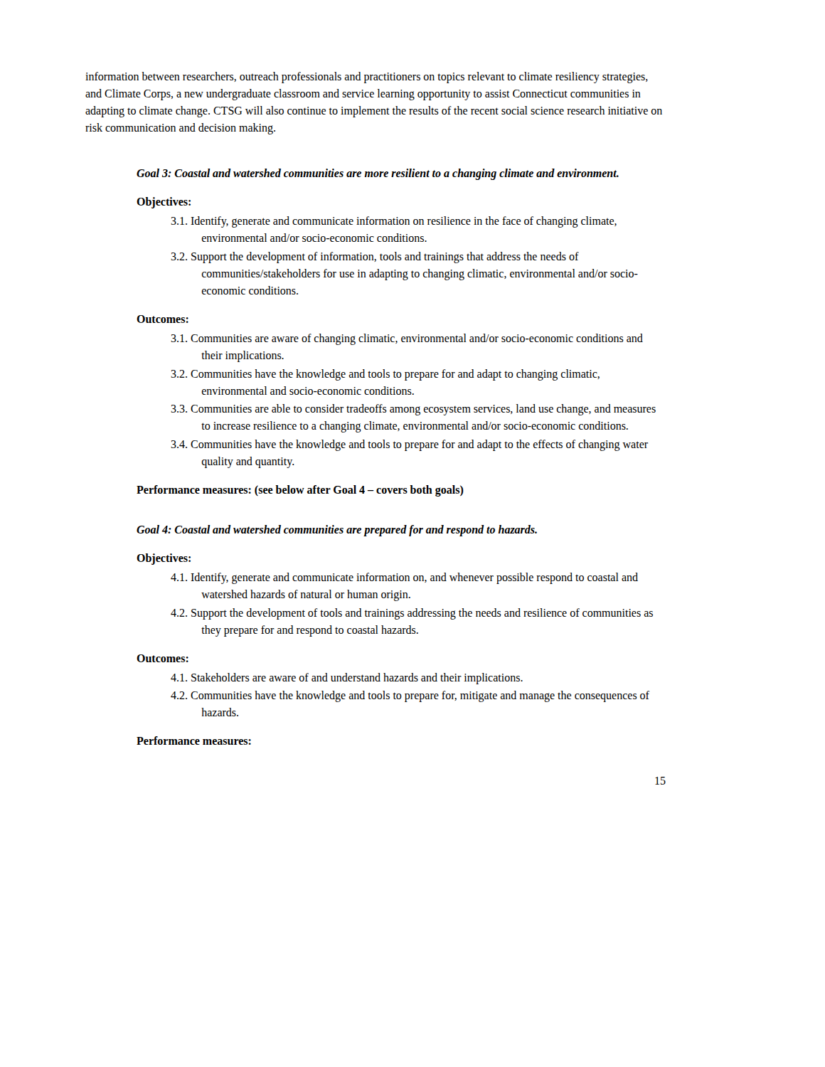information between researchers, outreach professionals and practitioners on topics relevant to climate resiliency strategies, and Climate Corps, a new undergraduate classroom and service learning opportunity to assist Connecticut communities in adapting to climate change. CTSG will also continue to implement the results of the recent social science research initiative on risk communication and decision making.
Goal 3: Coastal and watershed communities are more resilient to a changing climate and environment.
Objectives:
3.1. Identify, generate and communicate information on resilience in the face of changing climate, environmental and/or socio-economic conditions.
3.2. Support the development of information, tools and trainings that address the needs of communities/stakeholders for use in adapting to changing climatic, environmental and/or socio-economic conditions.
Outcomes:
3.1. Communities are aware of changing climatic, environmental and/or socio-economic conditions and their implications.
3.2. Communities have the knowledge and tools to prepare for and adapt to changing climatic, environmental and socio-economic conditions.
3.3. Communities are able to consider tradeoffs among ecosystem services, land use change, and measures to increase resilience to a changing climate, environmental and/or socio-economic conditions.
3.4. Communities have the knowledge and tools to prepare for and adapt to the effects of changing water quality and quantity.
Performance measures: (see below after Goal 4 – covers both goals)
Goal 4: Coastal and watershed communities are prepared for and respond to hazards.
Objectives:
4.1. Identify, generate and communicate information on, and whenever possible respond to coastal and watershed hazards of natural or human origin.
4.2. Support the development of tools and trainings addressing the needs and resilience of communities as they prepare for and respond to coastal hazards.
Outcomes:
4.1. Stakeholders are aware of and understand hazards and their implications.
4.2. Communities have the knowledge and tools to prepare for, mitigate and manage the consequences of hazards.
Performance measures:
15